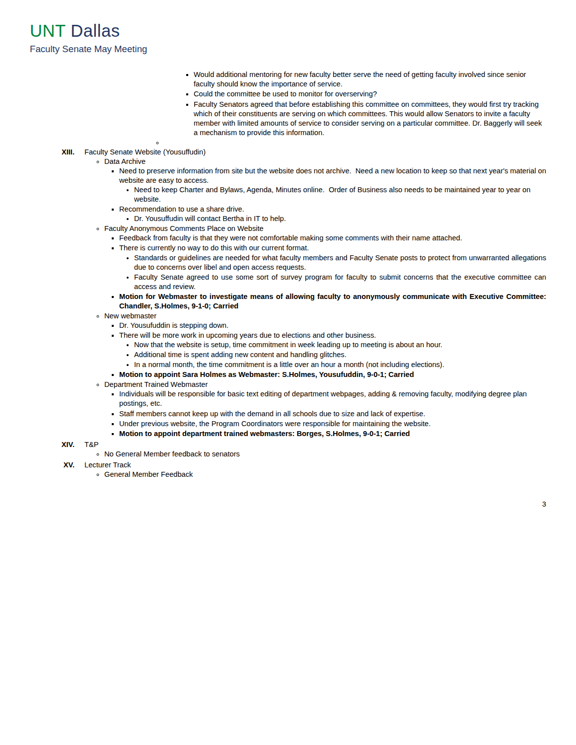UNT Dallas
Faculty Senate May Meeting
Would additional mentoring for new faculty better serve the need of getting faculty involved since senior faculty should know the importance of service.
Could the committee be used to monitor for overserving?
Faculty Senators agreed that before establishing this committee on committees, they would first try tracking which of their constituents are serving on which committees. This would allow Senators to invite a faculty member with limited amounts of service to consider serving on a particular committee. Dr. Baggerly will seek a mechanism to provide this information.
XIII.
Faculty Senate Website (Yousuffudin)
Data Archive
Need to preserve information from site but the website does not archive. Need a new location to keep so that next year's material on website are easy to access.
Need to keep Charter and Bylaws, Agenda, Minutes online. Order of Business also needs to be maintained year to year on website.
Recommendation to use a share drive.
Dr. Yousuffudin will contact Bertha in IT to help.
Faculty Anonymous Comments Place on Website
Feedback from faculty is that they were not comfortable making some comments with their name attached.
There is currently no way to do this with our current format.
Standards or guidelines are needed for what faculty members and Faculty Senate posts to protect from unwarranted allegations due to concerns over libel and open access requests.
Faculty Senate agreed to use some sort of survey program for faculty to submit concerns that the executive committee can access and review.
Motion for Webmaster to investigate means of allowing faculty to anonymously communicate with Executive Committee: Chandler, S.Holmes, 9-1-0; Carried
New webmaster
Dr. Yousufuddin is stepping down.
There will be more work in upcoming years due to elections and other business.
Now that the website is setup, time commitment in week leading up to meeting is about an hour.
Additional time is spent adding new content and handling glitches.
In a normal month, the time commitment is a little over an hour a month (not including elections).
Motion to appoint Sara Holmes as Webmaster: S.Holmes, Yousufuddin, 9-0-1; Carried
Department Trained Webmaster
Individuals will be responsible for basic text editing of department webpages, adding & removing faculty, modifying degree plan postings, etc.
Staff members cannot keep up with the demand in all schools due to size and lack of expertise.
Under previous website, the Program Coordinators were responsible for maintaining the website.
Motion to appoint department trained webmasters: Borges, S.Holmes, 9-0-1; Carried
XIV.
T&P
No General Member feedback to senators
XV.
Lecturer Track
General Member Feedback
3